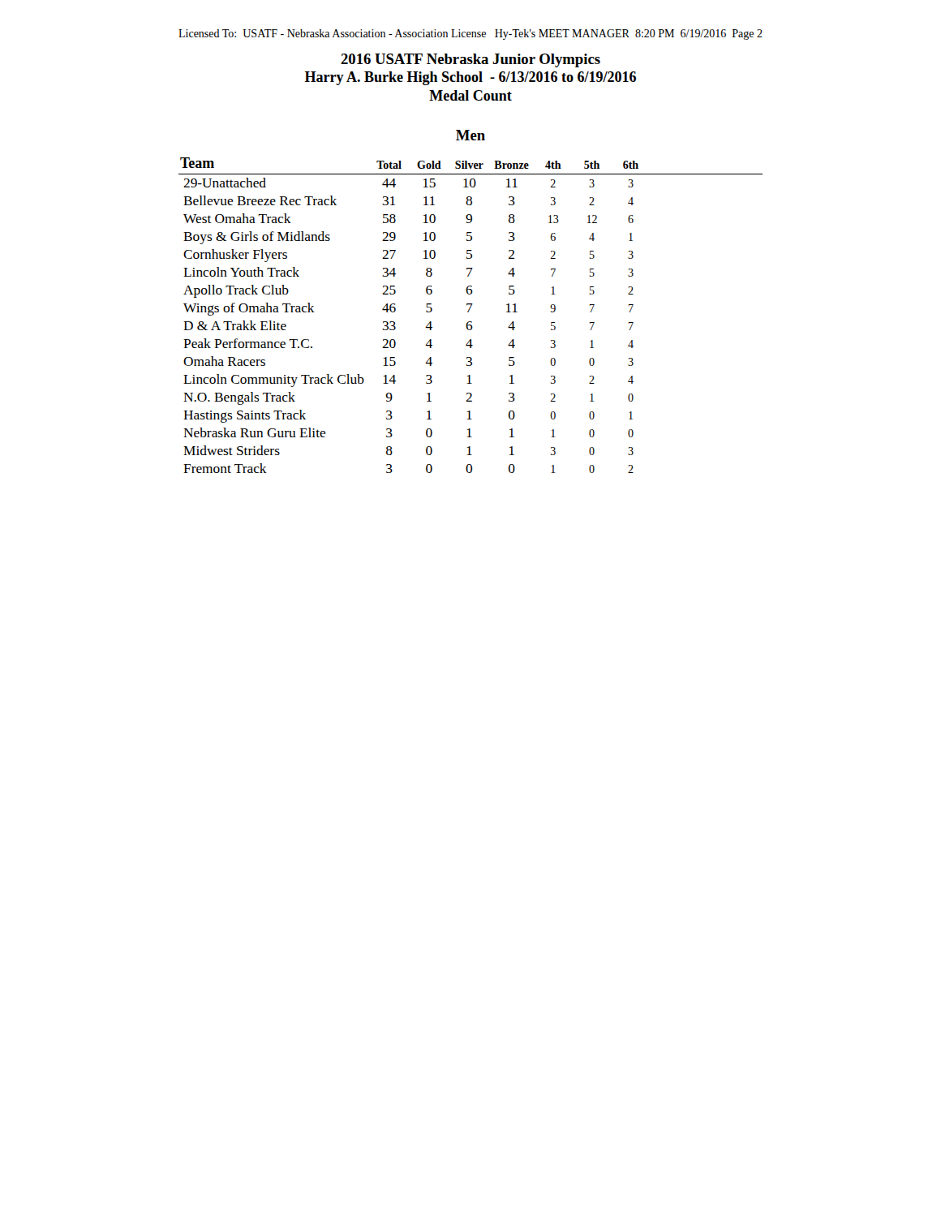Licensed To: USATF - Nebraska Association - Association License Hy-Tek's MEET MANAGER 8:20 PM 6/19/2016 Page 2
2016 USATF Nebraska Junior Olympics
Harry A. Burke High School - 6/13/2016 to 6/19/2016
Medal Count
Men
| Team | Total | Gold | Silver | Bronze | 4th | 5th | 6th | |
| --- | --- | --- | --- | --- | --- | --- | --- | --- |
| 29-Unattached | 44 | 15 | 10 | 11 | 2 | 3 | 3 | |
| Bellevue Breeze Rec Track | 31 | 11 | 8 | 3 | 3 | 2 | 4 | |
| West Omaha Track | 58 | 10 | 9 | 8 | 13 | 12 | 6 | |
| Boys & Girls of Midlands | 29 | 10 | 5 | 3 | 6 | 4 | 1 | |
| Cornhusker Flyers | 27 | 10 | 5 | 2 | 2 | 5 | 3 | |
| Lincoln Youth Track | 34 | 8 | 7 | 4 | 7 | 5 | 3 | |
| Apollo Track Club | 25 | 6 | 6 | 5 | 1 | 5 | 2 | |
| Wings of Omaha Track | 46 | 5 | 7 | 11 | 9 | 7 | 7 | |
| D & A Trakk Elite | 33 | 4 | 6 | 4 | 5 | 7 | 7 | |
| Peak Performance T.C. | 20 | 4 | 4 | 4 | 3 | 1 | 4 | |
| Omaha Racers | 15 | 4 | 3 | 5 | 0 | 0 | 3 | |
| Lincoln Community Track Club | 14 | 3 | 1 | 1 | 3 | 2 | 4 | |
| N.O. Bengals Track | 9 | 1 | 2 | 3 | 2 | 1 | 0 | |
| Hastings Saints Track | 3 | 1 | 1 | 0 | 0 | 0 | 1 | |
| Nebraska Run Guru Elite | 3 | 0 | 1 | 1 | 1 | 0 | 0 | |
| Midwest Striders | 8 | 0 | 1 | 1 | 3 | 0 | 3 | |
| Fremont Track | 3 | 0 | 0 | 0 | 1 | 0 | 2 | |